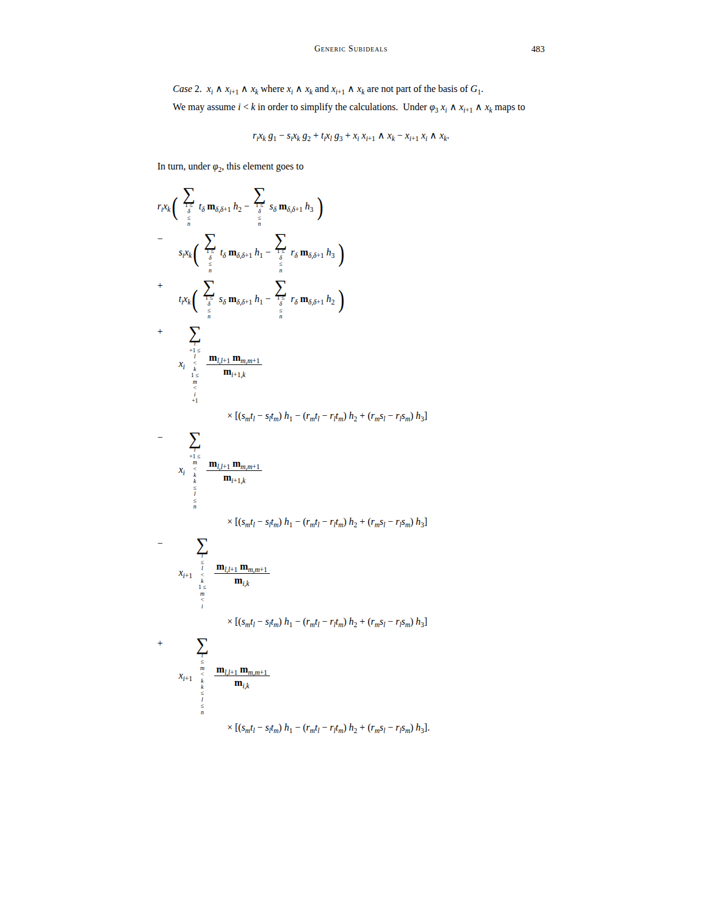Generic Subideals 483
Case 2. xi ∧ xi+1 ∧ xk where xi ∧ xk and xi+1 ∧ xk are not part of the basis of G1.
We may assume i < k in order to simplify the calculations. Under φ3 xi ∧ xi+1 ∧ xk maps to
rixk g1 − sixk g2 + tixl g3 + xi xi+1 ∧ xk − xi+1 xi ∧ xk.
In turn, under φ2, this element goes to
rixk( ∑1 ≤ δ ≤ n tδ mδ,δ+1 h2 − ∑1 ≤ δ ≤ n sδ mδ,δ+1 h3 )
− sixk( ∑1 ≤ δ ≤ n tδ mδ,δ+1 h1 − ∑1 ≤ δ ≤ n rδ mδ,δ+1 h3 )
+ tixk( ∑1 ≤ δ ≤ n sδ mδ,δ+1 h1 − ∑1 ≤ δ ≤ n rδ mδ,δ+1 h2 )
+ xi ∑i+1 ≤ l < k 1 ≤ m < i+1 ml,l+1 mm,m+1 mi+1,k
× [(smtl − sltm) h1 − (rmtl − rltm) h2 + (rmsl − rlsm) h3]
− xi ∑i+1 ≤ m < k k ≤ l ≤ n ml,l+1 mm,m+1 mi+1,k
× [(smtl − sltm) h1 − (rmtl − rltm) h2 + (rmsl − rlsm) h3]
− xi+1 ∑i ≤ l < k 1 ≤ m < i ml,l+1 mm,m+1 mi,k
× [(smtl − sltm) h1 − (rmtl − rltm) h2 + (rmsl − rlsm) h3]
+ xi+1 ∑i ≤ m < k k ≤ l ≤ n ml,l+1 mm,m+1 mi,k
× [(smtl − sltm) h1 − (rmtl − rltm) h2 + (rmsl − rlsm) h3].